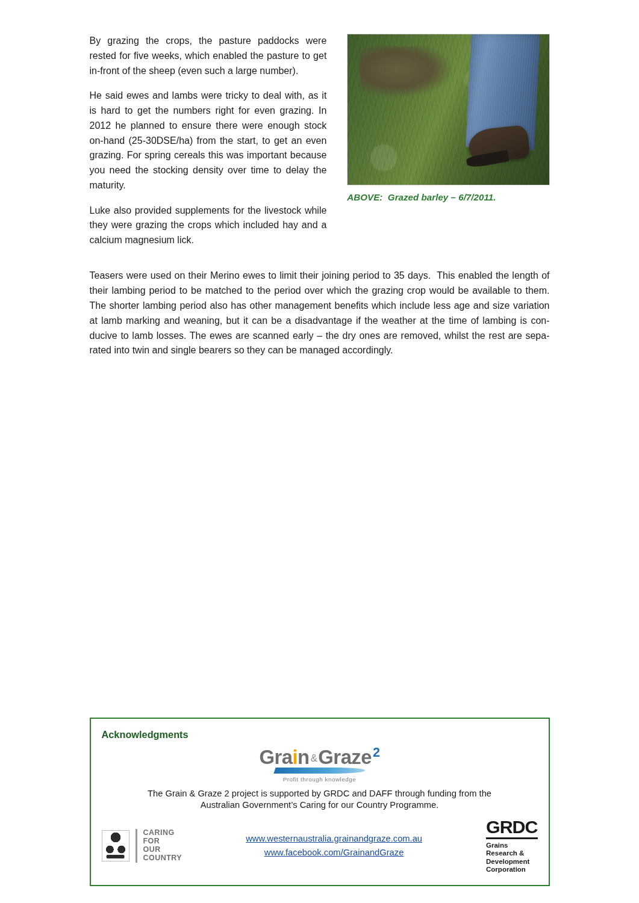By grazing the crops, the pasture paddocks were rested for five weeks, which enabled the pasture to get in-front of the sheep (even such a large number).
He said ewes and lambs were tricky to deal with, as it is hard to get the numbers right for even grazing. In 2012 he planned to ensure there were enough stock on-hand (25-30DSE/ha) from the start, to get an even grazing. For spring cereals this was important because you need the stocking density over time to delay the maturity.
Luke also provided supplements for the livestock while they were grazing the crops which included hay and a calcium magnesium lick.
ABOVE: Grazed barley – 6/7/2011.
Teasers were used on their Merino ewes to limit their joining period to 35 days. This enabled the length of their lambing period to be matched to the period over which the grazing crop would be available to them. The shorter lambing period also has other management benefits which include less age and size variation at lamb marking and weaning, but it can be a disadvantage if the weather at the time of lambing is conducive to lamb losses. The ewes are scanned early – the dry ones are removed, whilst the rest are separated into twin and single bearers so they can be managed accordingly.
Acknowledgments
Grain&Graze 2
Profit through knowledge
The Grain & Graze 2 project is supported by GRDC and DAFF through funding from the
Australian Government’s Caring for our Country Programme.
CARING FOR OUR COUNTRY
www.westernaustralia.grainandgraze.com.au
www.facebook.com/GrainandGraze
GRDC
Grains Research & Development Corporation